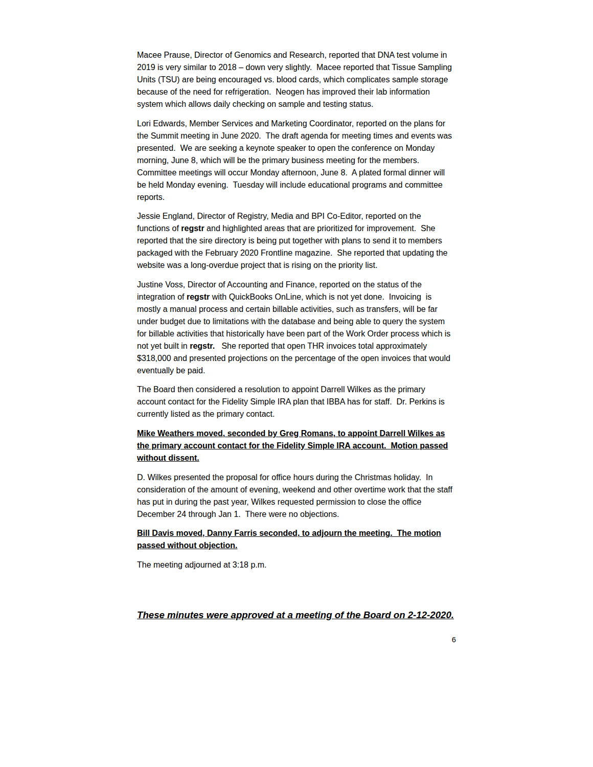Macee Prause, Director of Genomics and Research, reported that DNA test volume in 2019 is very similar to 2018 – down very slightly. Macee reported that Tissue Sampling Units (TSU) are being encouraged vs. blood cards, which complicates sample storage because of the need for refrigeration. Neogen has improved their lab information system which allows daily checking on sample and testing status.
Lori Edwards, Member Services and Marketing Coordinator, reported on the plans for the Summit meeting in June 2020. The draft agenda for meeting times and events was presented. We are seeking a keynote speaker to open the conference on Monday morning, June 8, which will be the primary business meeting for the members. Committee meetings will occur Monday afternoon, June 8. A plated formal dinner will be held Monday evening. Tuesday will include educational programs and committee reports.
Jessie England, Director of Registry, Media and BPI Co-Editor, reported on the functions of regstr and highlighted areas that are prioritized for improvement. She reported that the sire directory is being put together with plans to send it to members packaged with the February 2020 Frontline magazine. She reported that updating the website was a long-overdue project that is rising on the priority list.
Justine Voss, Director of Accounting and Finance, reported on the status of the integration of regstr with QuickBooks OnLine, which is not yet done. Invoicing is mostly a manual process and certain billable activities, such as transfers, will be far under budget due to limitations with the database and being able to query the system for billable activities that historically have been part of the Work Order process which is not yet built in regstr. She reported that open THR invoices total approximately $318,000 and presented projections on the percentage of the open invoices that would eventually be paid.
The Board then considered a resolution to appoint Darrell Wilkes as the primary account contact for the Fidelity Simple IRA plan that IBBA has for staff. Dr. Perkins is currently listed as the primary contact.
Mike Weathers moved, seconded by Greg Romans, to appoint Darrell Wilkes as the primary account contact for the Fidelity Simple IRA account. Motion passed without dissent.
D. Wilkes presented the proposal for office hours during the Christmas holiday. In consideration of the amount of evening, weekend and other overtime work that the staff has put in during the past year, Wilkes requested permission to close the office December 24 through Jan 1. There were no objections.
Bill Davis moved, Danny Farris seconded, to adjourn the meeting. The motion passed without objection.
The meeting adjourned at 3:18 p.m.
These minutes were approved at a meeting of the Board on 2-12-2020.
6